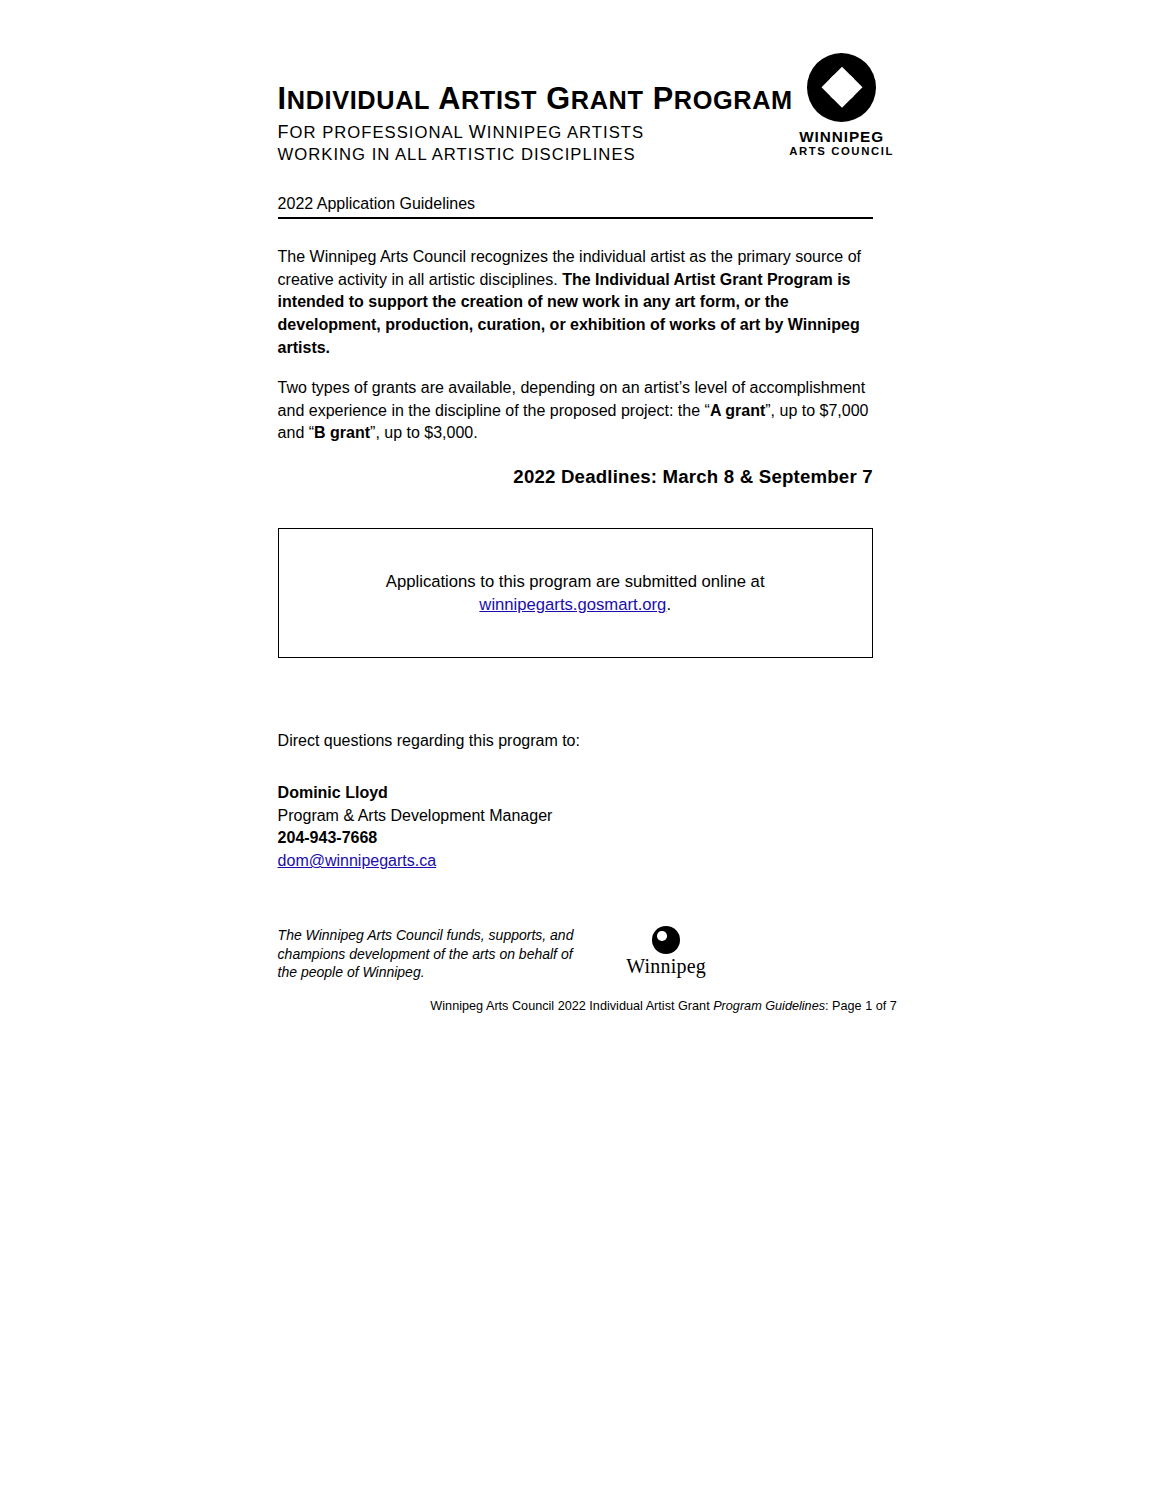WINNIPEGARTS COUNCIL
INDIVIDUAL ARTIST GRANT PROGRAM
FOR PROFESSIONAL WINNIPEG ARTISTS
WORKING IN ALL ARTISTIC DISCIPLINES
2022 Application Guidelines
The Winnipeg Arts Council recognizes the individual artist as the primary source of creative activity in all artistic disciplines. The Individual Artist Grant Program is intended to support the creation of new work in any art form, or the development, production, curation, or exhibition of works of art by Winnipeg artists.
Two types of grants are available, depending on an artist’s level of accomplishment and experience in the discipline of the proposed project: the “A grant”, up to $7,000 and “B grant”, up to $3,000.
2022 Deadlines: March 8 & September 7
Applications to this program are submitted online at winnipegarts.gosmart.org.
Direct questions regarding this program to:
Dominic Lloyd
Program & Arts Development Manager
204-943-7668
dom@winnipegarts.ca
The Winnipeg Arts Council funds, supports, and
champions development of the arts on behalf of
the people of Winnipeg.
Winnipeg
Winnipeg Arts Council 2022 Individual Artist Grant Program Guidelines: Page 1 of 7